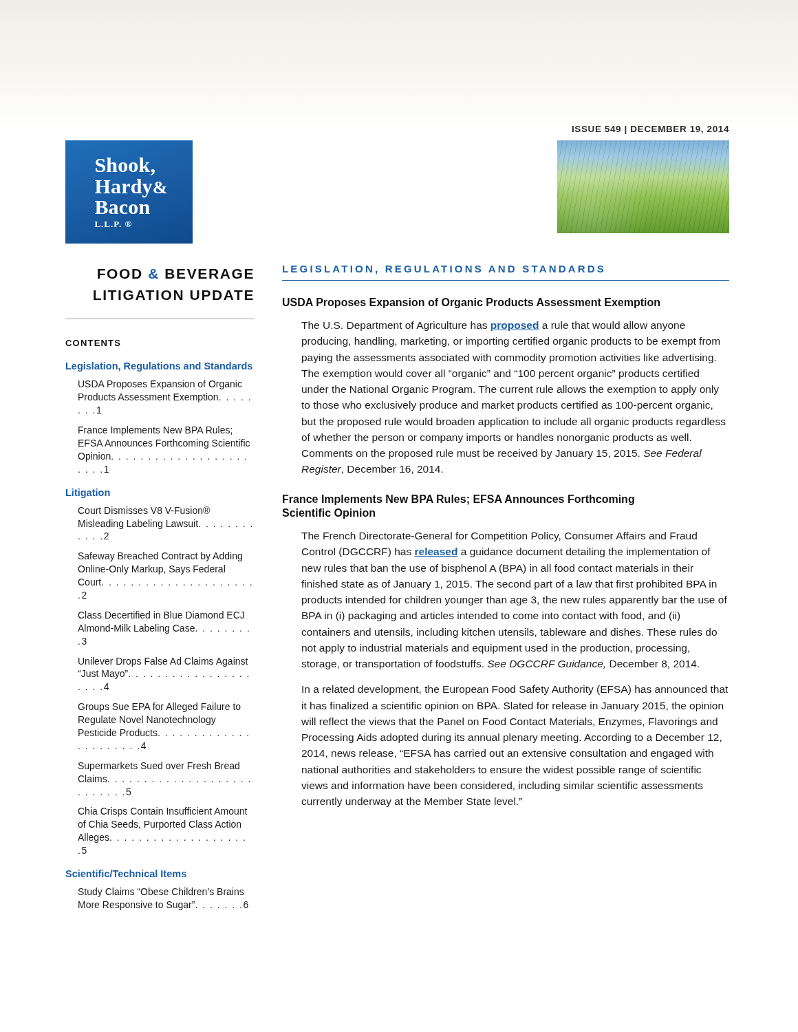ISSUE 549 | DECEMBER 19, 2014
Shook,
Hardy&
BaconL.L.P. ®
FOOD & BEVERAGE
LITIGATION UPDATE
CONTENTS
Legislation, Regulations and Standards
USDA Proposes Expansion of Organic Products Assessment Exemption. . . . . . . . 1
France Implements New BPA Rules; EFSA Announces Forthcoming Scientific Opinion. . . . . . . . . . . . . . . . . . . . . . . 1
Litigation
Court Dismisses V8 V-Fusion® Misleading Labeling Lawsuit. . . . . . . . . . . . 2
Safeway Breached Contract by Adding Online-Only Markup, Says Federal Court. . . . . . . . . . . . . . . . . . . . . . 2
Class Decertified in Blue Diamond ECJ Almond-Milk Labeling Case. . . . . . . . . 3
Unilever Drops False Ad Claims Against “Just Mayo”. . . . . . . . . . . . . . . . . . . . . 4
Groups Sue EPA for Alleged Failure to Regulate Novel Nanotechnology Pesticide Products. . . . . . . . . . . . . . . . . . . . . . 4
Supermarkets Sued over Fresh Bread Claims. . . . . . . . . . . . . . . . . . . . . . . . . . . 5
Chia Crisps Contain Insufficient Amount of Chia Seeds, Purported Class Action Alleges. . . . . . . . . . . . . . . . . . . . 5
Scientific/Technical Items
Study Claims “Obese Children’s Brains More Responsive to Sugar”. . . . . . . 6
LEGISLATION, REGULATIONS AND STANDARDS
USDA Proposes Expansion of Organic Products Assessment Exemption
The U.S. Department of Agriculture has proposed a rule that would allow anyone producing, handling, marketing, or importing certified organic products to be exempt from paying the assessments associated with commodity promotion activities like advertising. The exemption would cover all “organic” and “100 percent organic” products certified under the National Organic Program. The current rule allows the exemption to apply only to those who exclusively produce and market products certified as 100-percent organic, but the proposed rule would broaden application to include all organic products regardless of whether the person or company imports or handles nonorganic products as well. Comments on the proposed rule must be received by January 15, 2015. See Federal Register, December 16, 2014.
France Implements New BPA Rules; EFSA Announces Forthcoming
Scientific Opinion
The French Directorate-General for Competition Policy, Consumer Affairs and Fraud Control (DGCCRF) has released a guidance document detailing the implementation of new rules that ban the use of bisphenol A (BPA) in all food contact materials in their finished state as of January 1, 2015. The second part of a law that first prohibited BPA in products intended for children younger than age 3, the new rules apparently bar the use of BPA in (i) packaging and articles intended to come into contact with food, and (ii) containers and utensils, including kitchen utensils, tableware and dishes. These rules do not apply to industrial materials and equipment used in the production, processing, storage, or transportation of foodstuffs. See DGCCRF Guidance, December 8, 2014.
In a related development, the European Food Safety Authority (EFSA) has announced that it has finalized a scientific opinion on BPA. Slated for release in January 2015, the opinion will reflect the views that the Panel on Food Contact Materials, Enzymes, Flavorings and Processing Aids adopted during its annual plenary meeting. According to a December 12, 2014, news release, “EFSA has carried out an extensive consultation and engaged with national authorities and stakeholders to ensure the widest possible range of scientific views and information have been considered, including similar scientific assessments currently underway at the Member State level.”